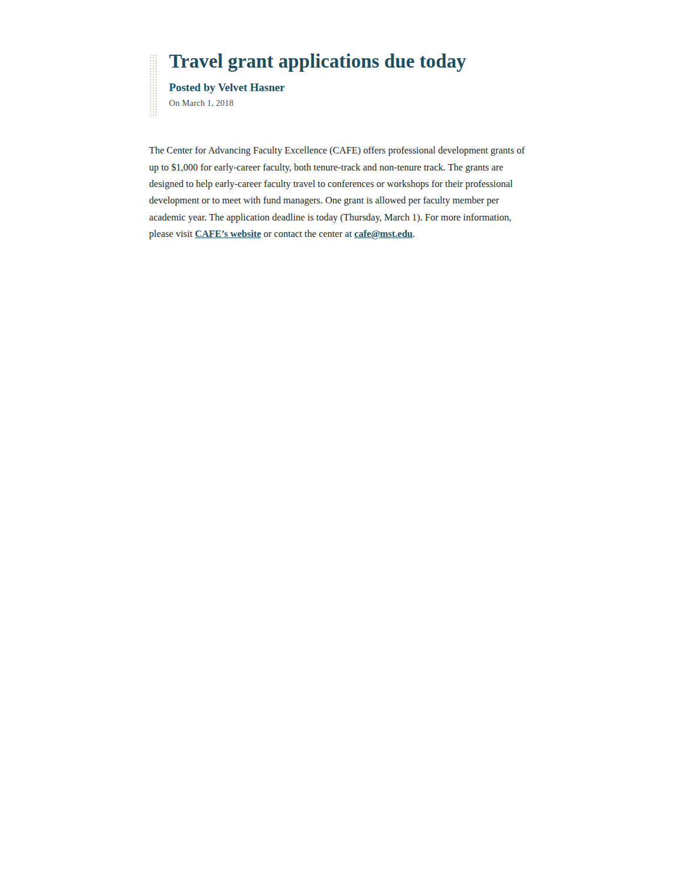Travel grant applications due today
Posted by Velvet Hasner
On March 1, 2018
The Center for Advancing Faculty Excellence (CAFE) offers professional development grants of up to $1,000 for early-career faculty, both tenure-track and non-tenure track. The grants are designed to help early-career faculty travel to conferences or workshops for their professional development or to meet with fund managers. One grant is allowed per faculty member per academic year. The application deadline is today (Thursday, March 1). For more information, please visit CAFE’s website or contact the center at cafe@mst.edu.